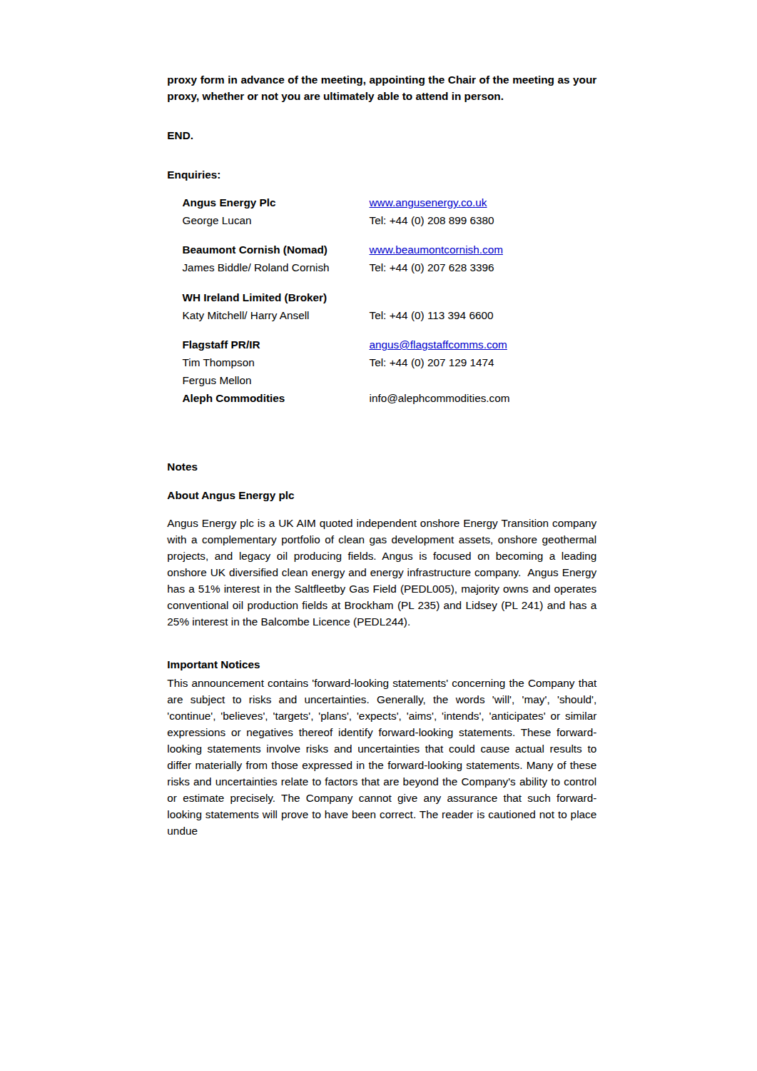proxy form in advance of the meeting, appointing the Chair of the meeting as your proxy, whether or not you are ultimately able to attend in person.
END.
Enquiries:
| Angus Energy Plc | www.angusenergy.co.uk |
| George Lucan | Tel: +44 (0) 208 899 6380 |
| Beaumont Cornish (Nomad) | www.beaumontcornish.com |
| James Biddle/ Roland Cornish | Tel: +44 (0) 207 628 3396 |
| WH Ireland Limited (Broker) | |
| Katy Mitchell/ Harry Ansell | Tel: +44 (0) 113 394 6600 |
| Flagstaff PR/IR | angus@flagstaffcomms.com |
| Tim Thompson | Tel: +44 (0) 207 129 1474 |
| Fergus Mellon | |
| Aleph Commodities | info@alephcommodities.com |
Notes
About Angus Energy plc
Angus Energy plc is a UK AIM quoted independent onshore Energy Transition company with a complementary portfolio of clean gas development assets, onshore geothermal projects, and legacy oil producing fields. Angus is focused on becoming a leading onshore UK diversified clean energy and energy infrastructure company. Angus Energy has a 51% interest in the Saltfleetby Gas Field (PEDL005), majority owns and operates conventional oil production fields at Brockham (PL 235) and Lidsey (PL 241) and has a 25% interest in the Balcombe Licence (PEDL244).
Important Notices
This announcement contains 'forward-looking statements' concerning the Company that are subject to risks and uncertainties. Generally, the words 'will', 'may', 'should', 'continue', 'believes', 'targets', 'plans', 'expects', 'aims', 'intends', 'anticipates' or similar expressions or negatives thereof identify forward-looking statements. These forward-looking statements involve risks and uncertainties that could cause actual results to differ materially from those expressed in the forward-looking statements. Many of these risks and uncertainties relate to factors that are beyond the Company's ability to control or estimate precisely. The Company cannot give any assurance that such forward-looking statements will prove to have been correct. The reader is cautioned not to place undue